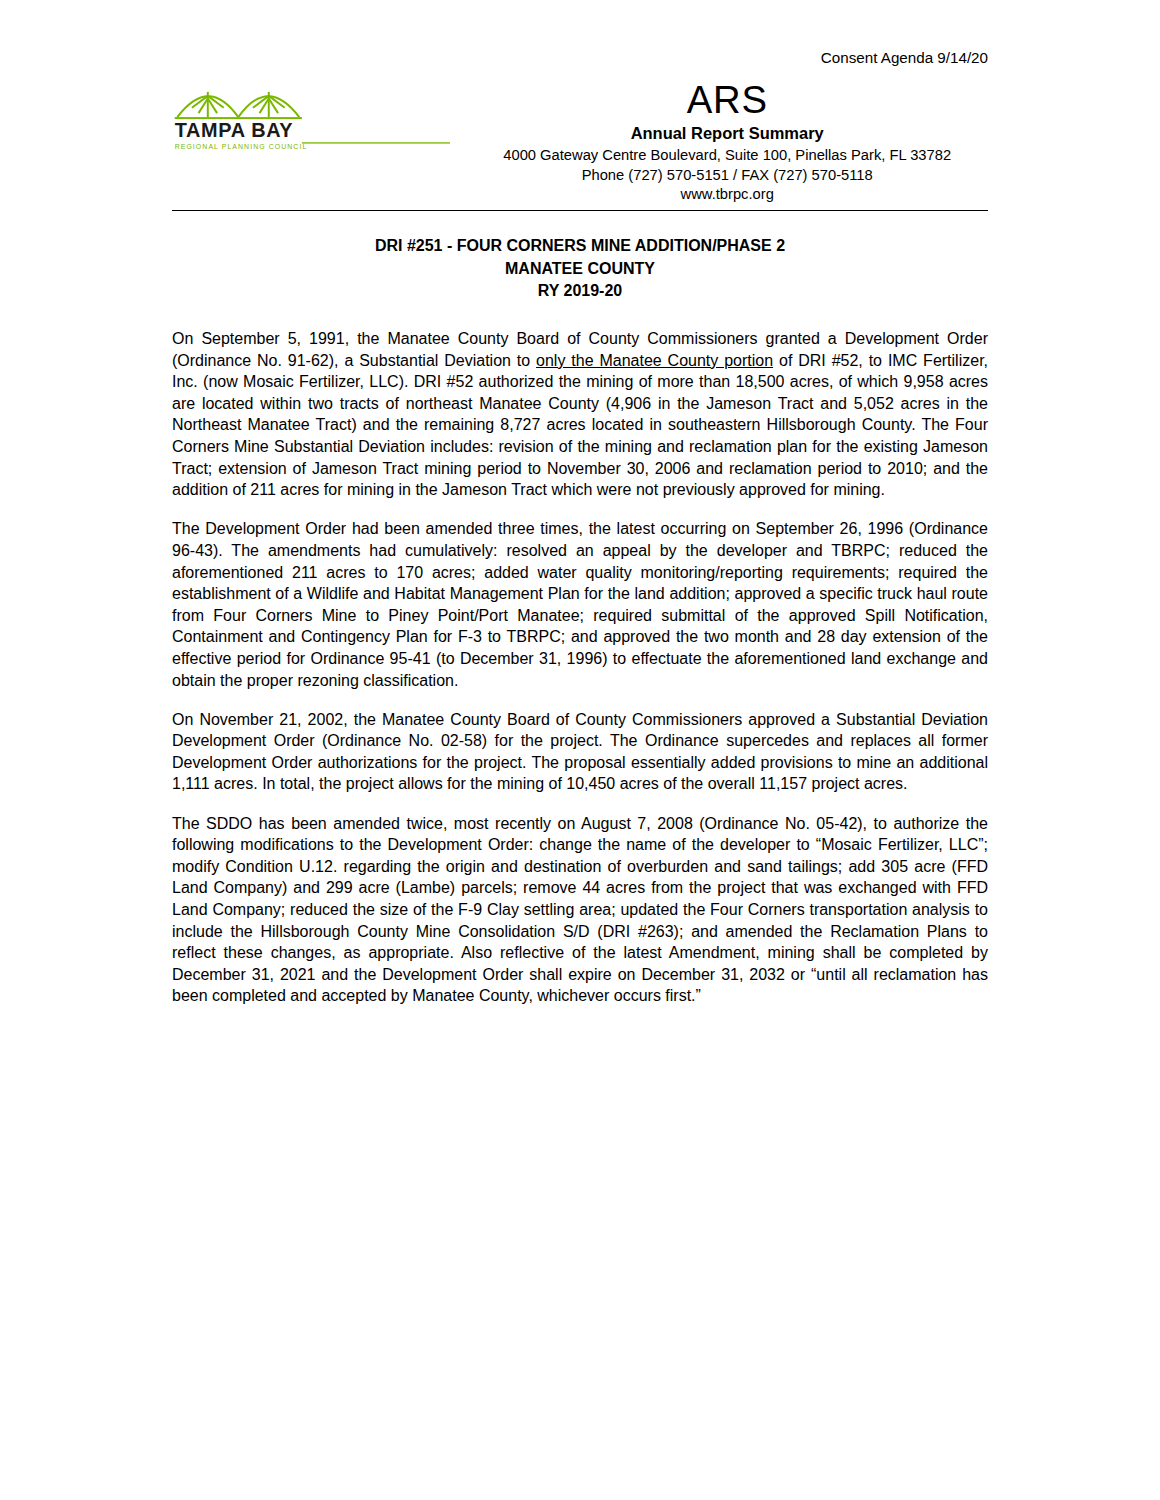Consent Agenda 9/14/20
TAMPA BAY REGIONAL PLANNING COUNCIL
ARS
Annual Report Summary
4000 Gateway Centre Boulevard, Suite 100, Pinellas Park, FL 33782
Phone (727) 570-5151 / FAX (727) 570-5118
www.tbrpc.org
DRI #251 - FOUR CORNERS MINE ADDITION/PHASE 2
MANATEE COUNTY
RY 2019-20
On September 5, 1991, the Manatee County Board of County Commissioners granted a Development Order (Ordinance No. 91-62), a Substantial Deviation to only the Manatee County portion of DRI #52, to IMC Fertilizer, Inc. (now Mosaic Fertilizer, LLC). DRI #52 authorized the mining of more than 18,500 acres, of which 9,958 acres are located within two tracts of northeast Manatee County (4,906 in the Jameson Tract and 5,052 acres in the Northeast Manatee Tract) and the remaining 8,727 acres located in southeastern Hillsborough County. The Four Corners Mine Substantial Deviation includes: revision of the mining and reclamation plan for the existing Jameson Tract; extension of Jameson Tract mining period to November 30, 2006 and reclamation period to 2010; and the addition of 211 acres for mining in the Jameson Tract which were not previously approved for mining.
The Development Order had been amended three times, the latest occurring on September 26, 1996 (Ordinance 96-43). The amendments had cumulatively: resolved an appeal by the developer and TBRPC; reduced the aforementioned 211 acres to 170 acres; added water quality monitoring/reporting requirements; required the establishment of a Wildlife and Habitat Management Plan for the land addition; approved a specific truck haul route from Four Corners Mine to Piney Point/Port Manatee; required submittal of the approved Spill Notification, Containment and Contingency Plan for F-3 to TBRPC; and approved the two month and 28 day extension of the effective period for Ordinance 95-41 (to December 31, 1996) to effectuate the aforementioned land exchange and obtain the proper rezoning classification.
On November 21, 2002, the Manatee County Board of County Commissioners approved a Substantial Deviation Development Order (Ordinance No. 02-58) for the project. The Ordinance supercedes and replaces all former Development Order authorizations for the project. The proposal essentially added provisions to mine an additional 1,111 acres. In total, the project allows for the mining of 10,450 acres of the overall 11,157 project acres.
The SDDO has been amended twice, most recently on August 7, 2008 (Ordinance No. 05-42), to authorize the following modifications to the Development Order: change the name of the developer to “Mosaic Fertilizer, LLC”; modify Condition U.12. regarding the origin and destination of overburden and sand tailings; add 305 acre (FFD Land Company) and 299 acre (Lambe) parcels; remove 44 acres from the project that was exchanged with FFD Land Company; reduced the size of the F-9 Clay settling area; updated the Four Corners transportation analysis to include the Hillsborough County Mine Consolidation S/D (DRI #263); and amended the Reclamation Plans to reflect these changes, as appropriate. Also reflective of the latest Amendment, mining shall be completed by December 31, 2021 and the Development Order shall expire on December 31, 2032 or “until all reclamation has been completed and accepted by Manatee County, whichever occurs first.”